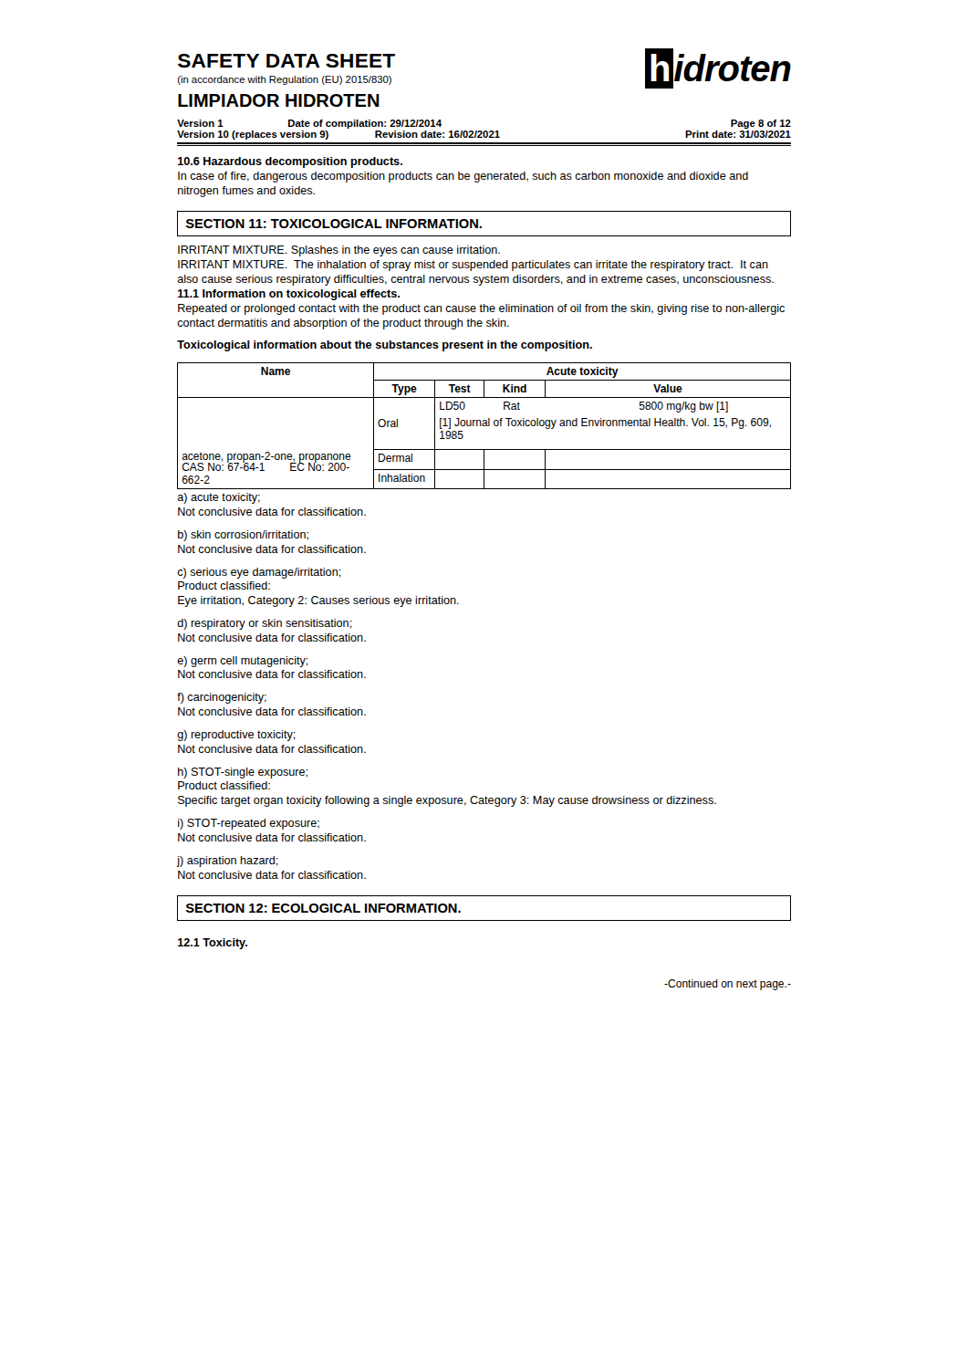SAFETY DATA SHEET
(in accordance with Regulation (EU) 2015/830)
LIMPIADOR HIDROTEN
hidroten
| Version 1 | Date of compilation: 29/12/2014 | Page 8 of 12 |
| Version 10 (replaces version 9) Revision date: 16/02/2021 | Print date: 31/03/2021 |
10.6 Hazardous decomposition products.
In case of fire, dangerous decomposition products can be generated, such as carbon monoxide and dioxide and nitrogen fumes and oxides.
SECTION 11: TOXICOLOGICAL INFORMATION.
IRRITANT MIXTURE. Splashes in the eyes can cause irritation.
IRRITANT MIXTURE. The inhalation of spray mist or suspended particulates can irritate the respiratory tract. It can also cause serious respiratory difficulties, central nervous system disorders, and in extreme cases, unconsciousness.
11.1 Information on toxicological effects.
Repeated or prolonged contact with the product can cause the elimination of oil from the skin, giving rise to non-allergic contact dermatitis and absorption of the product through the skin.
Toxicological information about the substances present in the composition.
| Name | Acute toxicity |
| --- | --- |
| Type | Test | Kind | Value |
| acetone, propan-2-one, propanone CAS No: 67-64-1 EC No: 200-662-2 | Oral | / LD50 / Rat / 5800 mg/kg bw [1] / / [1] Journal of Toxicology and Environmental Health. Vol. 15, Pg. 609, 1985 / |
| Dermal | | | |
| Inhalation | | | |
a) acute toxicity;
Not conclusive data for classification.
b) skin corrosion/irritation;
Not conclusive data for classification.
c) serious eye damage/irritation;
Product classified:
Eye irritation, Category 2: Causes serious eye irritation.
d) respiratory or skin sensitisation;
Not conclusive data for classification.
e) germ cell mutagenicity;
Not conclusive data for classification.
f) carcinogenicity;
Not conclusive data for classification.
g) reproductive toxicity;
Not conclusive data for classification.
h) STOT-single exposure;
Product classified:
Specific target organ toxicity following a single exposure, Category 3: May cause drowsiness or dizziness.
i) STOT-repeated exposure;
Not conclusive data for classification.
j) aspiration hazard;
Not conclusive data for classification.
SECTION 12: ECOLOGICAL INFORMATION.
12.1 Toxicity.
-Continued on next page.-